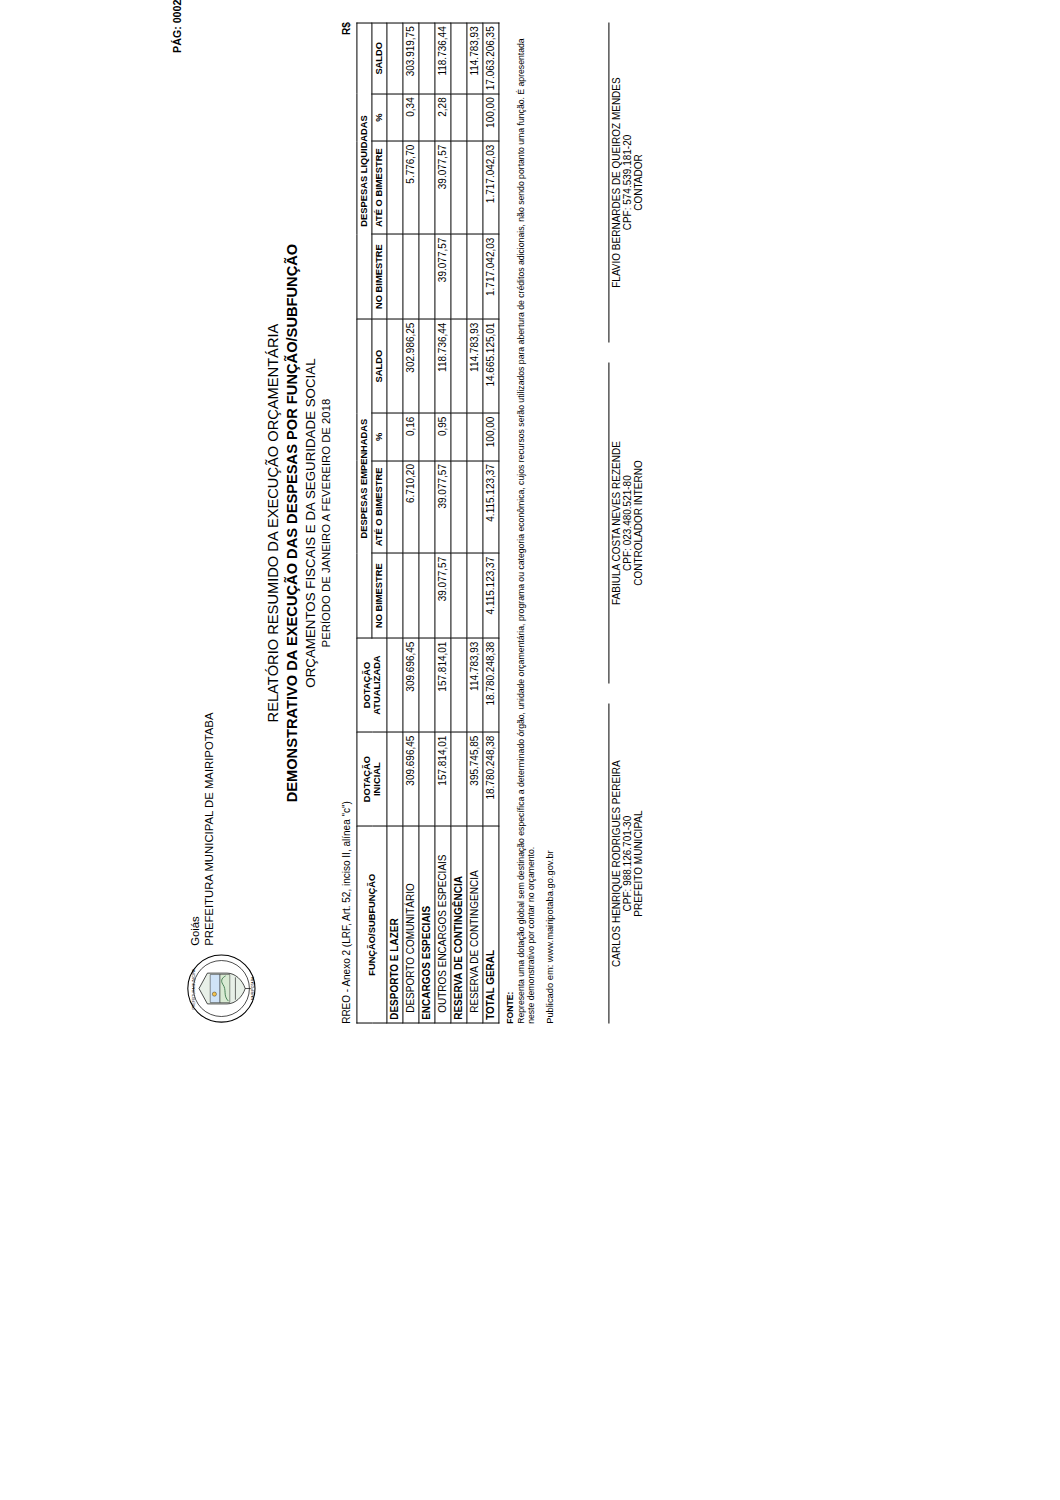PÁG: 0002
PREFEITURA MUNICIPAL MAIRIPOTABA
Goiás
PREFEITURA MUNICIPAL DE MAIRIPOTABA
RELATÓRIO RESUMIDO DA EXECUÇÃO ORÇAMENTÁRIA
DEMONSTRATIVO DA EXECUÇÃO DAS DESPESAS POR FUNÇÃO/SUBFUNÇÃO
ORÇAMENTOS FISCAIS E DA SEGURIDADE SOCIAL
PERÍODO DE JANEIRO A FEVEREIRO DE 2018
RREO - Anexo 2 (LRF, Art. 52, inciso II, alínea "c")
R$
| FUNÇÃO/SUBFUNÇÃO | DOTAÇÃO INICIAL | DOTAÇÃO ATUALIZADA | DESPESAS EMPENHADAS | DESPESAS LIQUIDADAS |
| --- | --- | --- | --- | --- |
| NO BIMESTRE | ATÉ O BIMESTRE | % | SALDO | NO BIMESTRE | ATÉ O BIMESTRE | % | SALDO |
| DESPORTO E LAZER | | | | | | | | | | |
| DESPORTO COMUNITÁRIO | 309.696,45 | 309.696,45 | | 6.710,20 | 0,16 | 302.986,25 | | 5.776,70 | 0,34 | 303.919,75 |
| ENCARGOS ESPECIAIS | | | | | | | | | | |
| OUTROS ENCARGOS ESPECIAIS | 157.814,01 | 157.814,01 | 39.077,57 | 39.077,57 | 0,95 | 118.736,44 | 39.077,57 | 39.077,57 | 2,28 | 118.736,44 |
| RESERVA DE CONTINGÊNCIA | | | | | | | | | | |
| RESERVA DE CONTINGENCIA | 395.745,85 | 114.783,93 | | | | 114.783,93 | | | | 114.783,93 |
| TOTAL GERAL | 18.780.248,38 | 18.780.248,38 | 4.115.123,37 | 4.115.123,37 | 100,00 | 14.665.125,01 | 1.717.042,03 | 1.717.042,03 | 100,00 | 17.063.206,35 |
FONTE:
Representa uma dotação global sem destinação específica a determinado órgão, unidade orçamentária, programa ou categoria econômica, cujos recursos serão utilizados para abertura de créditos adicionais, não sendo portanto uma função. É apresentada neste demonstrativo por contar no orçamento.
Publicado em: www.mairipotaba.go.gov.br
CARLOS HENRIQUE RODRIGUES PEREIRA
CPF: 988.126.701-30
PREFEITO MUNICIPAL
FABIULA COSTA NEVES REZENDE
CPF: 023.480.521-80
CONTROLADOR INTERNO
FLAVIO BERNARDES DE QUEIROZ MENDES
CPF: 574.539.181-20
CONTADOR